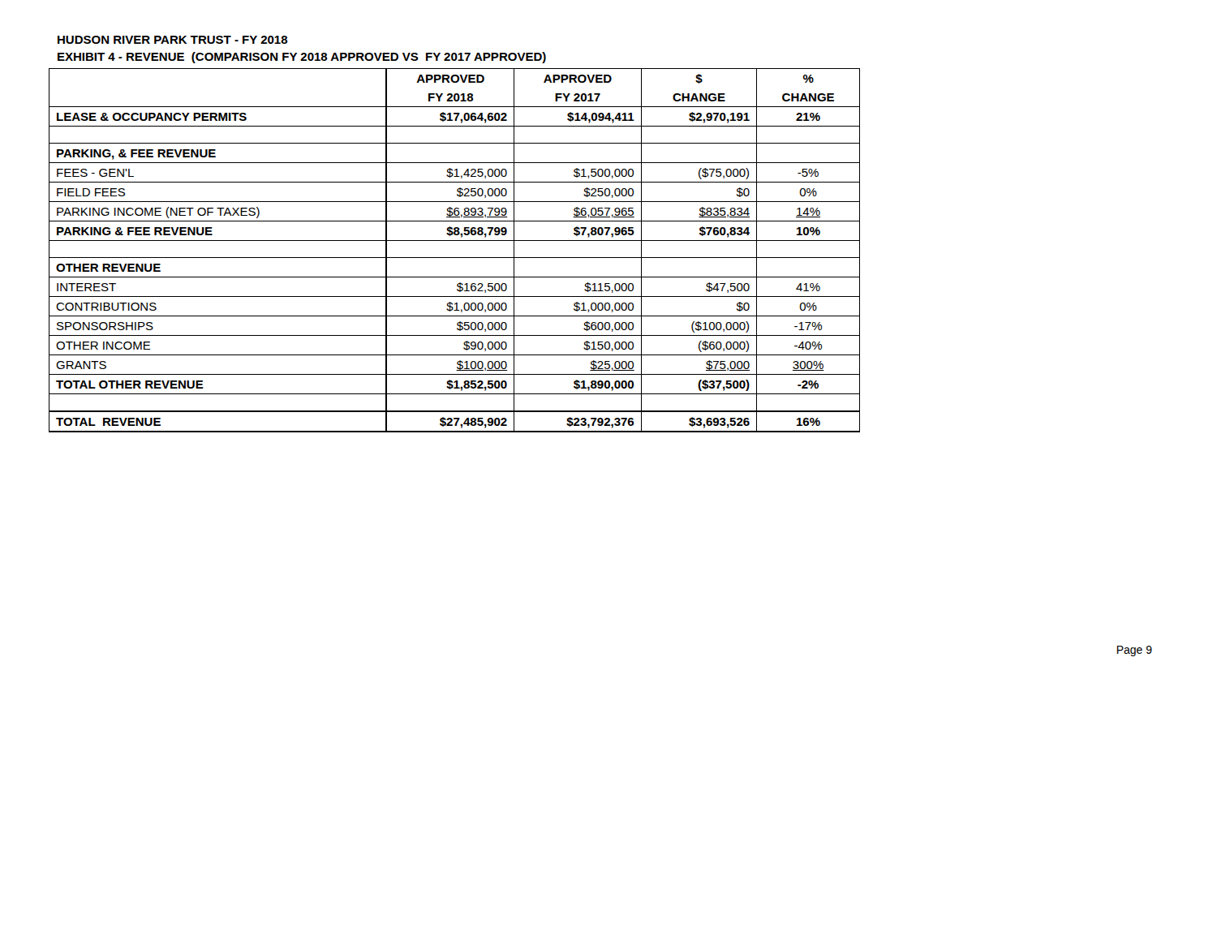HUDSON RIVER PARK TRUST - FY 2018
EXHIBIT 4 - REVENUE (COMPARISON FY 2018 APPROVED VS FY 2017 APPROVED)
| | APPROVED | APPROVED | $ | % |
| --- | --- | --- | --- | --- |
| FY 2018 | FY 2017 | CHANGE | CHANGE |
| LEASE & OCCUPANCY PERMITS | $17,064,602 | $14,094,411 | $2,970,191 | 21% |
| PARKING, & FEE REVENUE | | | | |
| FEES - GEN'L | $1,425,000 | $1,500,000 | ($75,000) | -5% |
| FIELD FEES | $250,000 | $250,000 | $0 | 0% |
| PARKING INCOME (NET OF TAXES) | $6,893,799 | $6,057,965 | $835,834 | 14% |
| PARKING & FEE REVENUE | $8,568,799 | $7,807,965 | $760,834 | 10% |
| OTHER REVENUE | | | | |
| INTEREST | $162,500 | $115,000 | $47,500 | 41% |
| CONTRIBUTIONS | $1,000,000 | $1,000,000 | $0 | 0% |
| SPONSORSHIPS | $500,000 | $600,000 | ($100,000) | -17% |
| OTHER INCOME | $90,000 | $150,000 | ($60,000) | -40% |
| GRANTS | $100,000 | $25,000 | $75,000 | 300% |
| TOTAL OTHER REVENUE | $1,852,500 | $1,890,000 | ($37,500) | -2% |
| TOTAL REVENUE | $27,485,902 | $23,792,376 | $3,693,526 | 16% |
Page 9